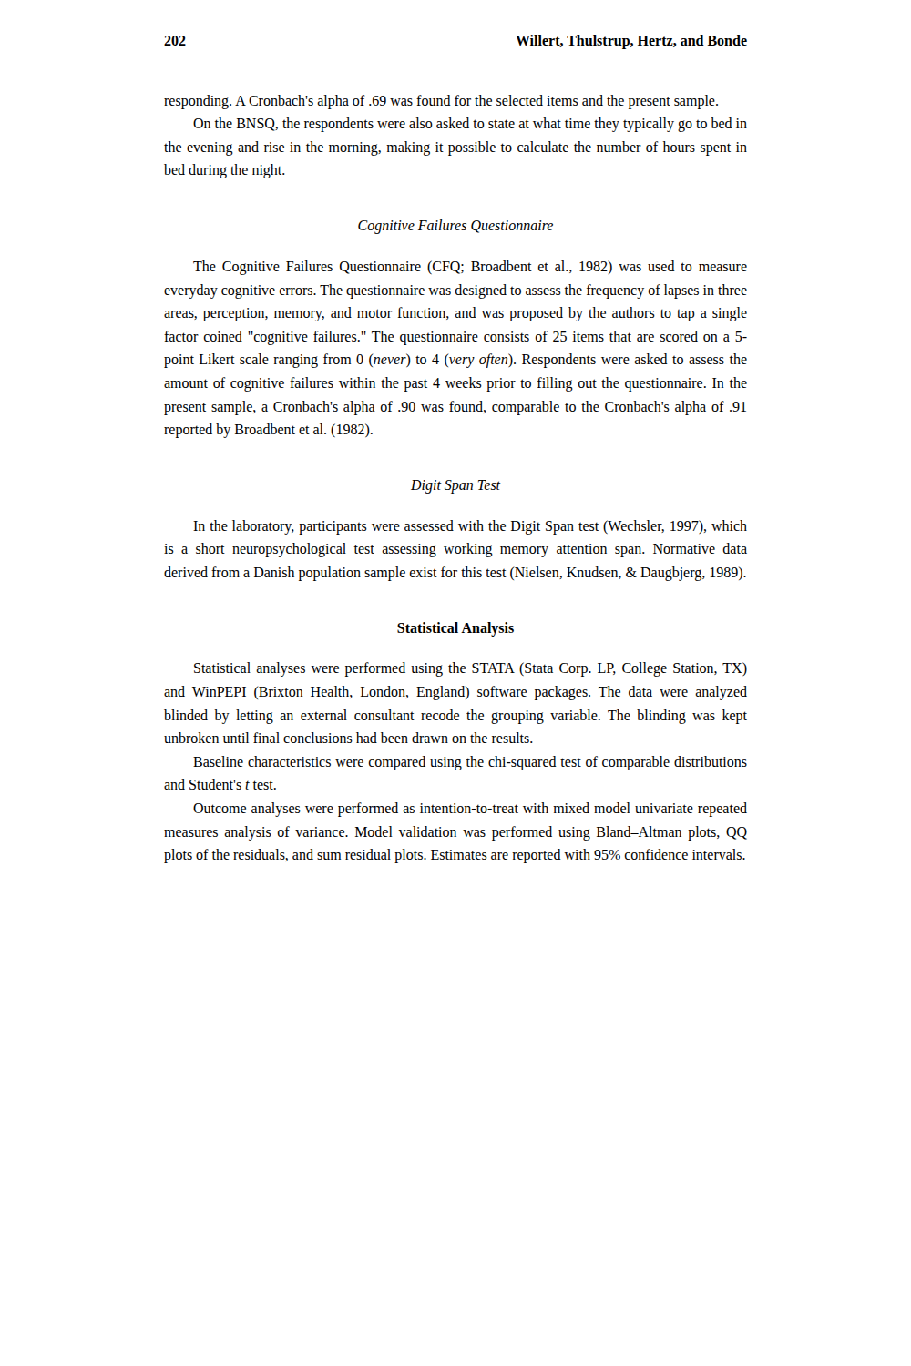202 Willert, Thulstrup, Hertz, and Bonde
responding. A Cronbach's alpha of .69 was found for the selected items and the present sample.
On the BNSQ, the respondents were also asked to state at what time they typically go to bed in the evening and rise in the morning, making it possible to calculate the number of hours spent in bed during the night.
Cognitive Failures Questionnaire
The Cognitive Failures Questionnaire (CFQ; Broadbent et al., 1982) was used to measure everyday cognitive errors. The questionnaire was designed to assess the frequency of lapses in three areas, perception, memory, and motor function, and was proposed by the authors to tap a single factor coined "cognitive failures." The questionnaire consists of 25 items that are scored on a 5-point Likert scale ranging from 0 (never) to 4 (very often). Respondents were asked to assess the amount of cognitive failures within the past 4 weeks prior to filling out the questionnaire. In the present sample, a Cronbach's alpha of .90 was found, comparable to the Cronbach's alpha of .91 reported by Broadbent et al. (1982).
Digit Span Test
In the laboratory, participants were assessed with the Digit Span test (Wechsler, 1997), which is a short neuropsychological test assessing working memory attention span. Normative data derived from a Danish population sample exist for this test (Nielsen, Knudsen, & Daugbjerg, 1989).
Statistical Analysis
Statistical analyses were performed using the STATA (Stata Corp. LP, College Station, TX) and WinPEPI (Brixton Health, London, England) software packages. The data were analyzed blinded by letting an external consultant recode the grouping variable. The blinding was kept unbroken until final conclusions had been drawn on the results.
Baseline characteristics were compared using the chi-squared test of comparable distributions and Student's t test.
Outcome analyses were performed as intention-to-treat with mixed model univariate repeated measures analysis of variance. Model validation was performed using Bland–Altman plots, QQ plots of the residuals, and sum residual plots. Estimates are reported with 95% confidence intervals.